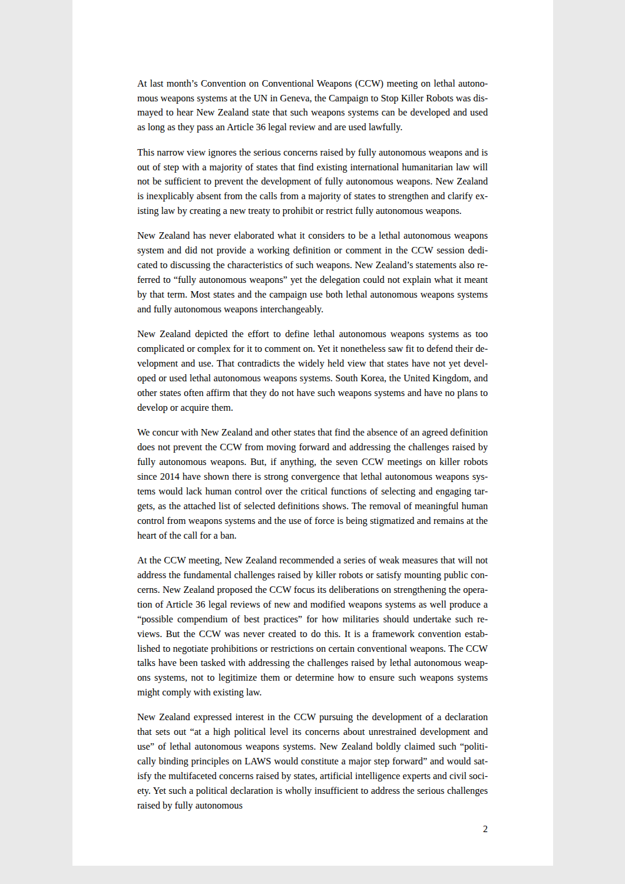At last month’s Convention on Conventional Weapons (CCW) meeting on lethal autonomous weapons systems at the UN in Geneva, the Campaign to Stop Killer Robots was dismayed to hear New Zealand state that such weapons systems can be developed and used as long as they pass an Article 36 legal review and are used lawfully.
This narrow view ignores the serious concerns raised by fully autonomous weapons and is out of step with a majority of states that find existing international humanitarian law will not be sufficient to prevent the development of fully autonomous weapons. New Zealand is inexplicably absent from the calls from a majority of states to strengthen and clarify existing law by creating a new treaty to prohibit or restrict fully autonomous weapons.
New Zealand has never elaborated what it considers to be a lethal autonomous weapons system and did not provide a working definition or comment in the CCW session dedicated to discussing the characteristics of such weapons. New Zealand’s statements also referred to “fully autonomous weapons” yet the delegation could not explain what it meant by that term. Most states and the campaign use both lethal autonomous weapons systems and fully autonomous weapons interchangeably.
New Zealand depicted the effort to define lethal autonomous weapons systems as too complicated or complex for it to comment on. Yet it nonetheless saw fit to defend their development and use. That contradicts the widely held view that states have not yet developed or used lethal autonomous weapons systems. South Korea, the United Kingdom, and other states often affirm that they do not have such weapons systems and have no plans to develop or acquire them.
We concur with New Zealand and other states that find the absence of an agreed definition does not prevent the CCW from moving forward and addressing the challenges raised by fully autonomous weapons. But, if anything, the seven CCW meetings on killer robots since 2014 have shown there is strong convergence that lethal autonomous weapons systems would lack human control over the critical functions of selecting and engaging targets, as the attached list of selected definitions shows. The removal of meaningful human control from weapons systems and the use of force is being stigmatized and remains at the heart of the call for a ban.
At the CCW meeting, New Zealand recommended a series of weak measures that will not address the fundamental challenges raised by killer robots or satisfy mounting public concerns. New Zealand proposed the CCW focus its deliberations on strengthening the operation of Article 36 legal reviews of new and modified weapons systems as well produce a “possible compendium of best practices” for how militaries should undertake such reviews. But the CCW was never created to do this. It is a framework convention established to negotiate prohibitions or restrictions on certain conventional weapons. The CCW talks have been tasked with addressing the challenges raised by lethal autonomous weapons systems, not to legitimize them or determine how to ensure such weapons systems might comply with existing law.
New Zealand expressed interest in the CCW pursuing the development of a declaration that sets out “at a high political level its concerns about unrestrained development and use” of lethal autonomous weapons systems. New Zealand boldly claimed such “politically binding principles on LAWS would constitute a major step forward” and would satisfy the multifaceted concerns raised by states, artificial intelligence experts and civil society. Yet such a political declaration is wholly insufficient to address the serious challenges raised by fully autonomous
2